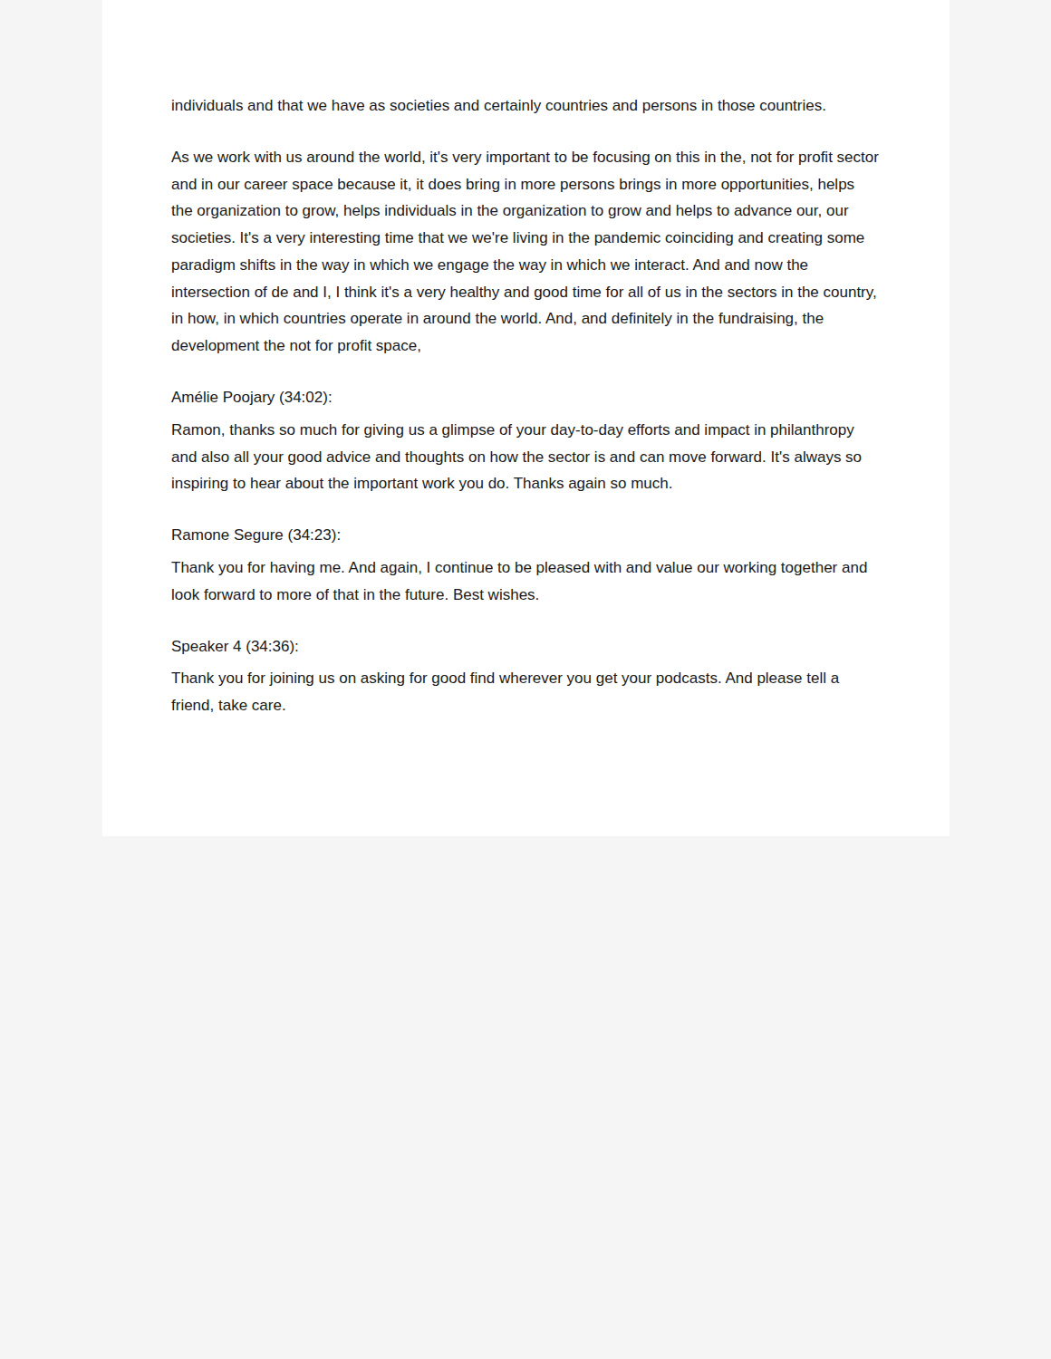individuals and that we have as societies and certainly countries and persons in those countries.
As we work with us around the world, it's very important to be focusing on this in the, not for profit sector and in our career space because it, it does bring in more persons brings in more opportunities, helps the organization to grow, helps individuals in the organization to grow and helps to advance our, our societies. It's a very interesting time that we we're living in the pandemic coinciding and creating some paradigm shifts in the way in which we engage the way in which we interact. And and now the intersection of de and I, I think it's a very healthy and good time for all of us in the sectors in the country, in how, in which countries operate in around the world. And, and definitely in the fundraising, the development the not for profit space,
Amélie Poojary (34:02):
Ramon, thanks so much for giving us a glimpse of your day-to-day efforts and impact in philanthropy and also all your good advice and thoughts on how the sector is and can move forward. It's always so inspiring to hear about the important work you do. Thanks again so much.
Ramone Segure (34:23):
Thank you for having me. And again, I continue to be pleased with and value our working together and look forward to more of that in the future. Best wishes.
Speaker 4 (34:36):
Thank you for joining us on asking for good find wherever you get your podcasts. And please tell a friend, take care.